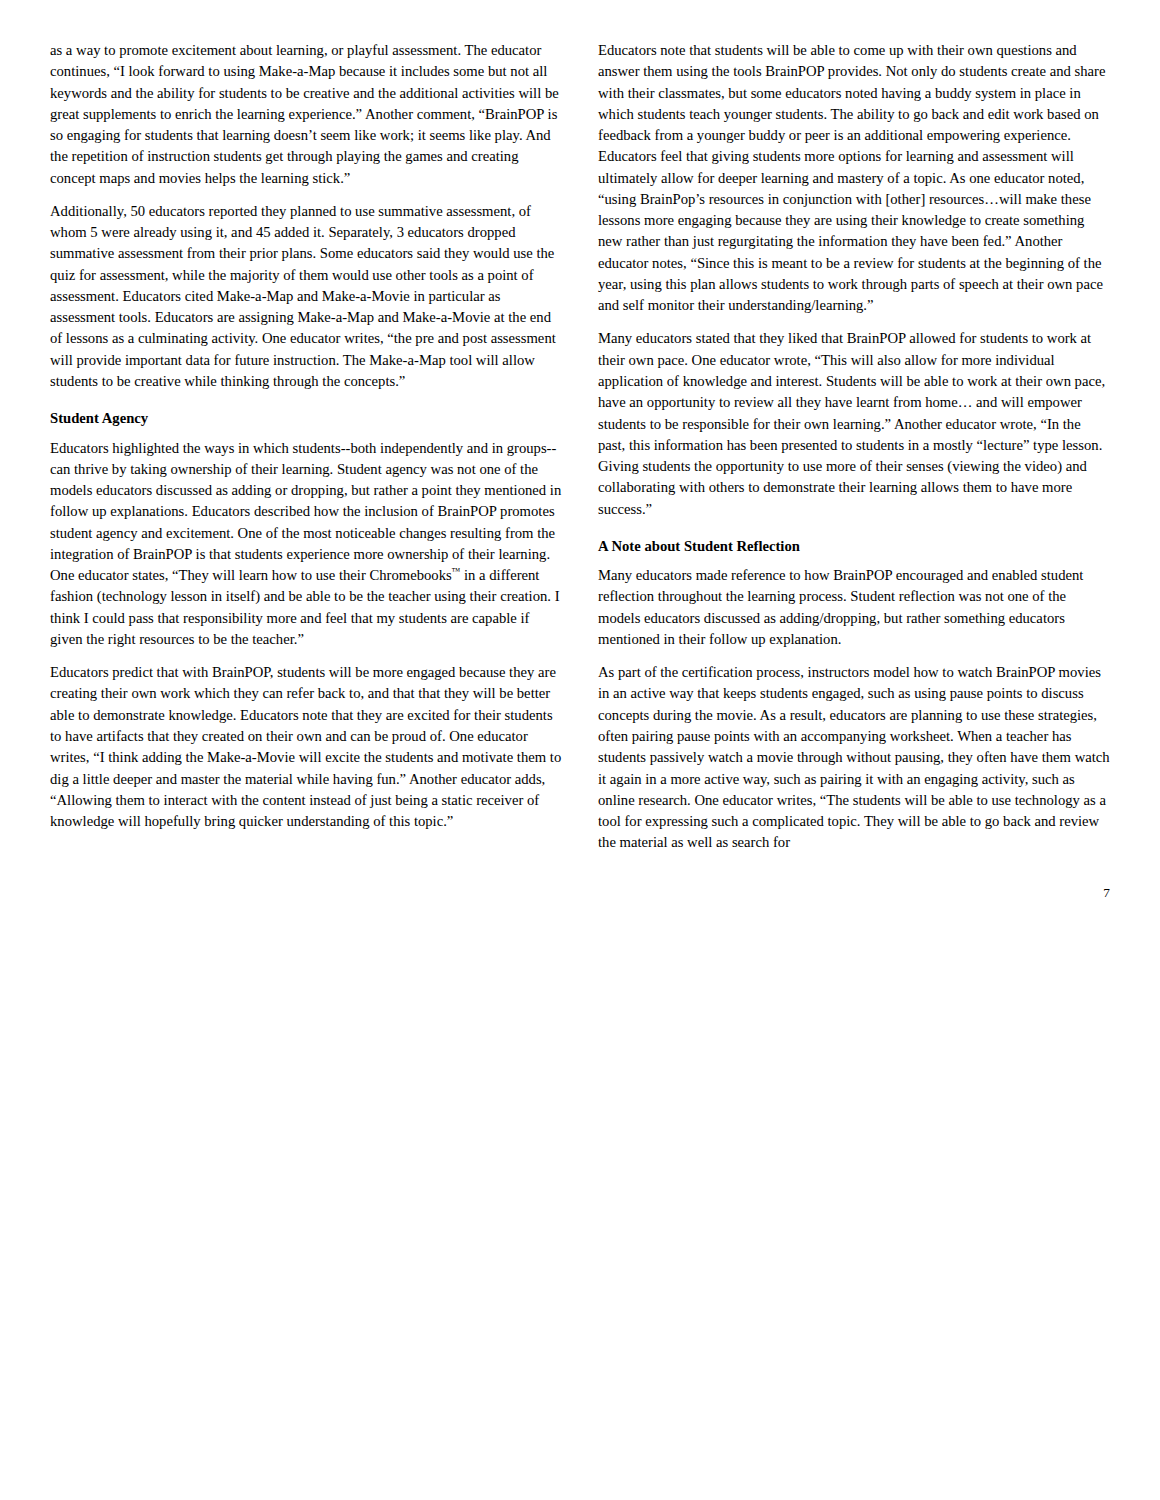as a way to promote excitement about learning, or playful assessment. The educator continues, “I look forward to using Make-a-Map because it includes some but not all keywords and the ability for students to be creative and the additional activities will be great supplements to enrich the learning experience.” Another comment, “BrainPOP is so engaging for students that learning doesn’t seem like work; it seems like play. And the repetition of instruction students get through playing the games and creating concept maps and movies helps the learning stick.”
Additionally, 50 educators reported they planned to use summative assessment, of whom 5 were already using it, and 45 added it. Separately, 3 educators dropped summative assessment from their prior plans. Some educators said they would use the quiz for assessment, while the majority of them would use other tools as a point of assessment. Educators cited Make-a-Map and Make-a-Movie in particular as assessment tools. Educators are assigning Make-a-Map and Make-a-Movie at the end of lessons as a culminating activity. One educator writes, “the pre and post assessment will provide important data for future instruction. The Make-a-Map tool will allow students to be creative while thinking through the concepts.”
Student Agency
Educators highlighted the ways in which students--both independently and in groups--can thrive by taking ownership of their learning. Student agency was not one of the models educators discussed as adding or dropping, but rather a point they mentioned in follow up explanations. Educators described how the inclusion of BrainPOP promotes student agency and excitement. One of the most noticeable changes resulting from the integration of BrainPOP is that students experience more ownership of their learning. One educator states, “They will learn how to use their Chromebooks™ in a different fashion (technology lesson in itself) and be able to be the teacher using their creation. I think I could pass that responsibility more and feel that my students are capable if given the right resources to be the teacher.”
Educators predict that with BrainPOP, students will be more engaged because they are creating their own work which they can refer back to, and that that they will be better able to demonstrate knowledge. Educators note that they are excited for their students to have artifacts that they created on their own and can be proud of. One educator writes, “I think adding the Make-a-Movie will excite the students and motivate them to dig a little deeper and master the material while having fun.” Another educator adds, “Allowing them to interact with the content instead of just being a static receiver of knowledge will hopefully bring quicker understanding of this topic.”
Educators note that students will be able to come up with their own questions and answer them using the tools BrainPOP provides. Not only do students create and share with their classmates, but some educators noted having a buddy system in place in which students teach younger students. The ability to go back and edit work based on feedback from a younger buddy or peer is an additional empowering experience. Educators feel that giving students more options for learning and assessment will ultimately allow for deeper learning and mastery of a topic. As one educator noted, “using BrainPop’s resources in conjunction with [other] resources…will make these lessons more engaging because they are using their knowledge to create something new rather than just regurgitating the information they have been fed.” Another educator notes, “Since this is meant to be a review for students at the beginning of the year, using this plan allows students to work through parts of speech at their own pace and self monitor their understanding/learning.”
Many educators stated that they liked that BrainPOP allowed for students to work at their own pace. One educator wrote, “This will also allow for more individual application of knowledge and interest. Students will be able to work at their own pace, have an opportunity to review all they have learnt from home… and will empower students to be responsible for their own learning.” Another educator wrote, “In the past, this information has been presented to students in a mostly “lecture” type lesson. Giving students the opportunity to use more of their senses (viewing the video) and collaborating with others to demonstrate their learning allows them to have more success.”
A Note about Student Reflection
Many educators made reference to how BrainPOP encouraged and enabled student reflection throughout the learning process. Student reflection was not one of the models educators discussed as adding/dropping, but rather something educators mentioned in their follow up explanation.
As part of the certification process, instructors model how to watch BrainPOP movies in an active way that keeps students engaged, such as using pause points to discuss concepts during the movie. As a result, educators are planning to use these strategies, often pairing pause points with an accompanying worksheet. When a teacher has students passively watch a movie through without pausing, they often have them watch it again in a more active way, such as pairing it with an engaging activity, such as online research. One educator writes, “The students will be able to use technology as a tool for expressing such a complicated topic. They will be able to go back and review the material as well as search for
7